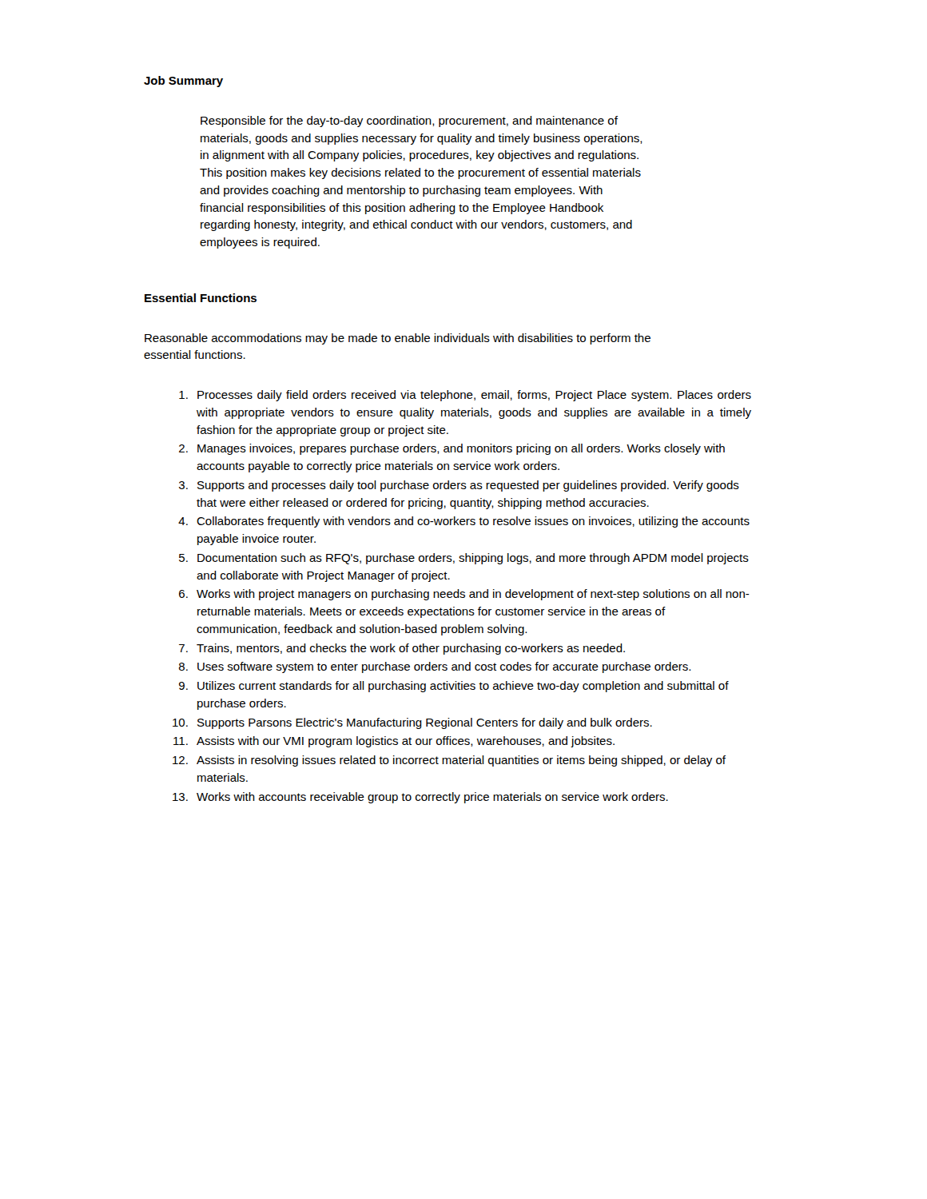Job Summary
Responsible for the day-to-day coordination, procurement, and maintenance of materials, goods and supplies necessary for quality and timely business operations, in alignment with all Company policies, procedures, key objectives and regulations. This position makes key decisions related to the procurement of essential materials and provides coaching and mentorship to purchasing team employees. With financial responsibilities of this position adhering to the Employee Handbook regarding honesty, integrity, and ethical conduct with our vendors, customers, and employees is required.
Essential Functions
Reasonable accommodations may be made to enable individuals with disabilities to perform the essential functions.
Processes daily field orders received via telephone, email, forms, Project Place system. Places orders with appropriate vendors to ensure quality materials, goods and supplies are available in a timely fashion for the appropriate group or project site.
Manages invoices, prepares purchase orders, and monitors pricing on all orders. Works closely with accounts payable to correctly price materials on service work orders.
Supports and processes daily tool purchase orders as requested per guidelines provided. Verify goods that were either released or ordered for pricing, quantity, shipping method accuracies.
Collaborates frequently with vendors and co-workers to resolve issues on invoices, utilizing the accounts payable invoice router.
Documentation such as RFQ's, purchase orders, shipping logs, and more through APDM model projects and collaborate with Project Manager of project.
Works with project managers on purchasing needs and in development of next-step solutions on all non-returnable materials. Meets or exceeds expectations for customer service in the areas of communication, feedback and solution-based problem solving.
Trains, mentors, and checks the work of other purchasing co-workers as needed.
Uses software system to enter purchase orders and cost codes for accurate purchase orders.
Utilizes current standards for all purchasing activities to achieve two-day completion and submittal of purchase orders.
Supports Parsons Electric's Manufacturing Regional Centers for daily and bulk orders.
Assists with our VMI program logistics at our offices, warehouses, and jobsites.
Assists in resolving issues related to incorrect material quantities or items being shipped, or delay of materials.
Works with accounts receivable group to correctly price materials on service work orders.